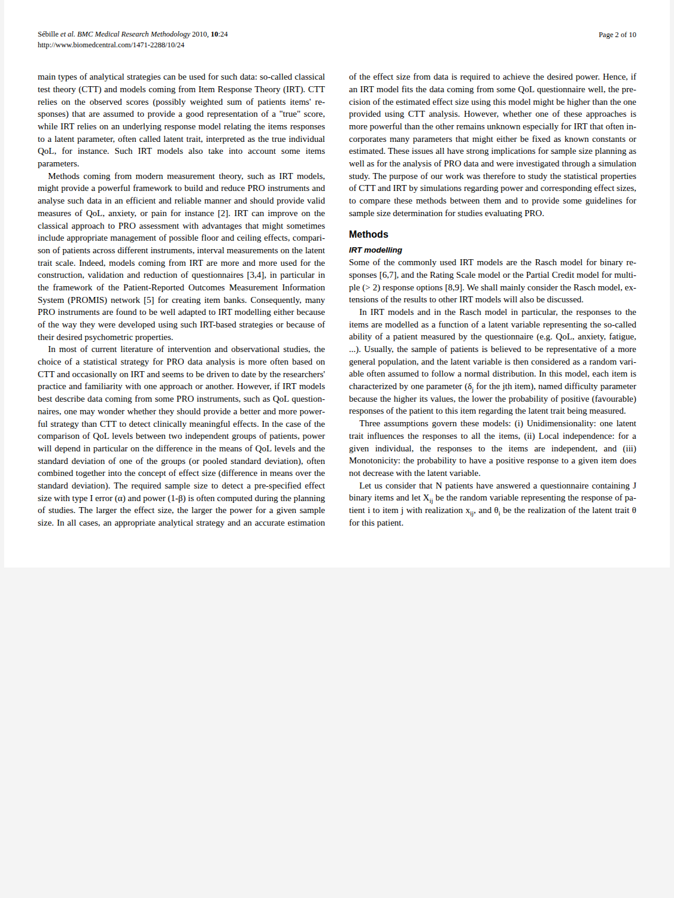Sébille et al. BMC Medical Research Methodology 2010, 10:24 http://www.biomedcentral.com/1471-2288/10/24
Page 2 of 10
main types of analytical strategies can be used for such data: so-called classical test theory (CTT) and models coming from Item Response Theory (IRT). CTT relies on the observed scores (possibly weighted sum of patients items' responses) that are assumed to provide a good representation of a "true" score, while IRT relies on an underlying response model relating the items responses to a latent parameter, often called latent trait, interpreted as the true individual QoL, for instance. Such IRT models also take into account some items parameters.
Methods coming from modern measurement theory, such as IRT models, might provide a powerful framework to build and reduce PRO instruments and analyse such data in an efficient and reliable manner and should provide valid measures of QoL, anxiety, or pain for instance [2]. IRT can improve on the classical approach to PRO assessment with advantages that might sometimes include appropriate management of possible floor and ceiling effects, comparison of patients across different instruments, interval measurements on the latent trait scale. Indeed, models coming from IRT are more and more used for the construction, validation and reduction of questionnaires [3,4], in particular in the framework of the Patient-Reported Outcomes Measurement Information System (PROMIS) network [5] for creating item banks. Consequently, many PRO instruments are found to be well adapted to IRT modelling either because of the way they were developed using such IRT-based strategies or because of their desired psychometric properties.
In most of current literature of intervention and observational studies, the choice of a statistical strategy for PRO data analysis is more often based on CTT and occasionally on IRT and seems to be driven to date by the researchers' practice and familiarity with one approach or another. However, if IRT models best describe data coming from some PRO instruments, such as QoL questionnaires, one may wonder whether they should provide a better and more powerful strategy than CTT to detect clinically meaningful effects. In the case of the comparison of QoL levels between two independent groups of patients, power will depend in particular on the difference in the means of QoL levels and the standard deviation of one of the groups (or pooled standard deviation), often combined together into the concept of effect size (difference in means over the standard deviation). The required sample size to detect a pre-specified effect size with type I error (α) and power (1-β) is often computed during the planning of studies. The larger the effect size, the larger the power for a given sample size. In all cases, an appropriate analytical strategy and an accurate estimation of the effect size from data is required to achieve the desired power. Hence, if an IRT model fits the data coming from some QoL questionnaire well, the precision of the estimated effect size using this model might be higher than the one provided using CTT analysis. However, whether one of these approaches is more powerful than the other remains unknown especially for IRT that often incorporates many parameters that might either be fixed as known constants or estimated. These issues all have strong implications for sample size planning as well as for the analysis of PRO data and were investigated through a simulation study. The purpose of our work was therefore to study the statistical properties of CTT and IRT by simulations regarding power and corresponding effect sizes, to compare these methods between them and to provide some guidelines for sample size determination for studies evaluating PRO.
Methods
IRT modelling
Some of the commonly used IRT models are the Rasch model for binary responses [6,7], and the Rating Scale model or the Partial Credit model for multiple (> 2) response options [8,9]. We shall mainly consider the Rasch model, extensions of the results to other IRT models will also be discussed.
In IRT models and in the Rasch model in particular, the responses to the items are modelled as a function of a latent variable representing the so-called ability of a patient measured by the questionnaire (e.g. QoL, anxiety, fatigue, ...). Usually, the sample of patients is believed to be representative of a more general population, and the latent variable is then considered as a random variable often assumed to follow a normal distribution. In this model, each item is characterized by one parameter (δj for the jth item), named difficulty parameter because the higher its values, the lower the probability of positive (favourable) responses of the patient to this item regarding the latent trait being measured.
Three assumptions govern these models: (i) Unidimensionality: one latent trait influences the responses to all the items, (ii) Local independence: for a given individual, the responses to the items are independent, and (iii) Monotonicity: the probability to have a positive response to a given item does not decrease with the latent variable.
Let us consider that N patients have answered a questionnaire containing J binary items and let Xij be the random variable representing the response of patient i to item j with realization xij, and θi be the realization of the latent trait θ for this patient.